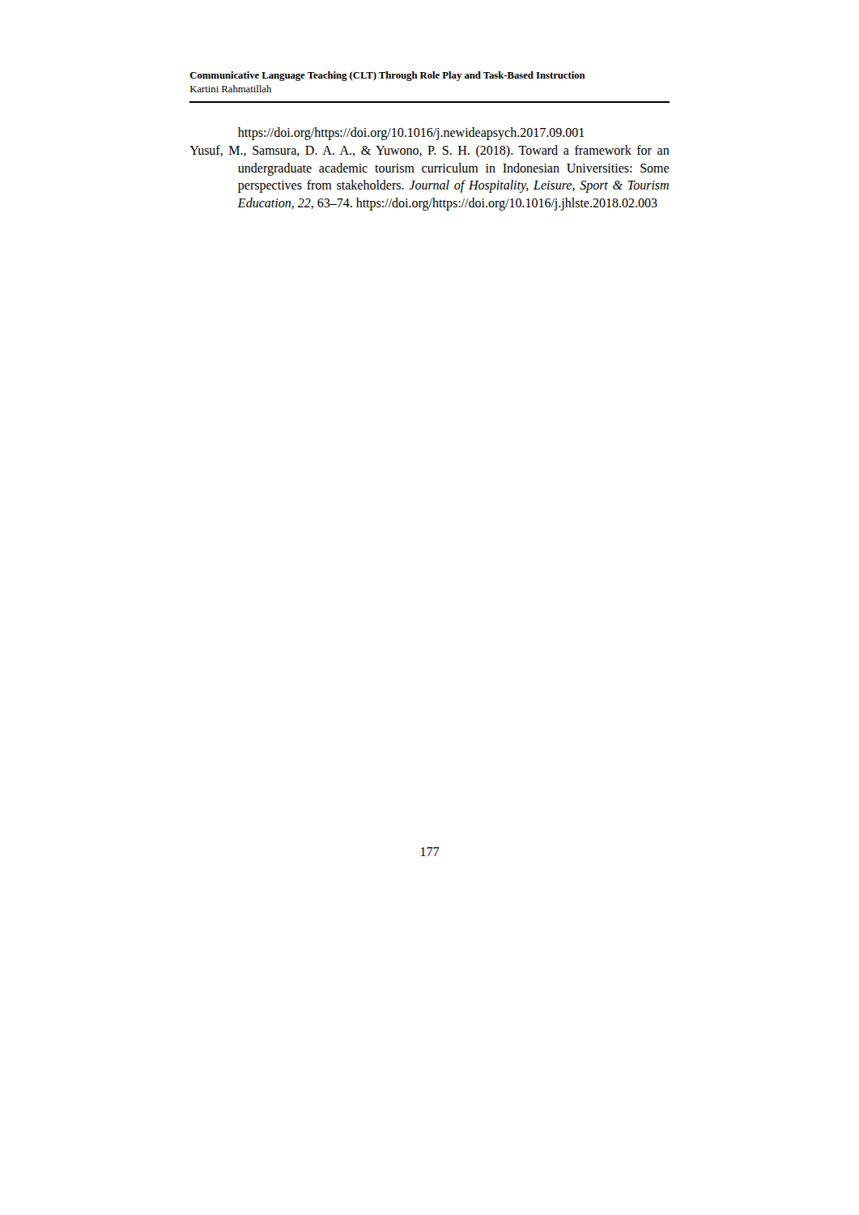Communicative Language Teaching (CLT) Through Role Play and Task-Based Instruction
Kartini Rahmatillah
https://doi.org/https://doi.org/10.1016/j.newideapsych.2017.09.001
Yusuf, M., Samsura, D. A. A., & Yuwono, P. S. H. (2018). Toward a framework for an undergraduate academic tourism curriculum in Indonesian Universities: Some perspectives from stakeholders. Journal of Hospitality, Leisure, Sport & Tourism Education, 22, 63–74. https://doi.org/https://doi.org/10.1016/j.jhlste.2018.02.003
177